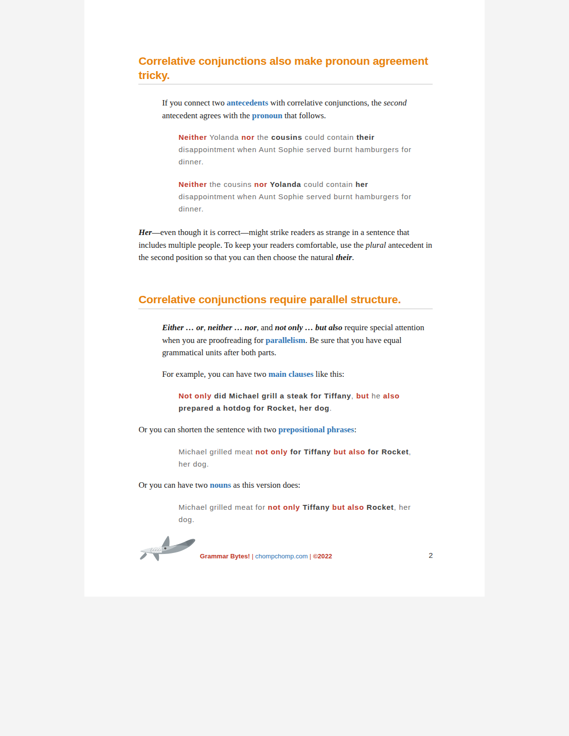Correlative conjunctions also make pronoun agreement tricky.
If you connect two antecedents with correlative conjunctions, the second antecedent agrees with the pronoun that follows.
Neither Yolanda nor the cousins could contain their disappointment when Aunt Sophie served burnt hamburgers for dinner.
Neither the cousins nor Yolanda could contain her disappointment when Aunt Sophie served burnt hamburgers for dinner.
Her—even though it is correct—might strike readers as strange in a sentence that includes multiple people. To keep your readers comfortable, use the plural antecedent in the second position so that you can then choose the natural their.
Correlative conjunctions require parallel structure.
Either … or, neither … nor, and not only … but also require special attention when you are proofreading for parallelism. Be sure that you have equal grammatical units after both parts.
For example, you can have two main clauses like this:
Not only did Michael grill a steak for Tiffany, but he also prepared a hotdog for Rocket, her dog.
Or you can shorten the sentence with two prepositional phrases:
Michael grilled meat not only for Tiffany but also for Rocket, her dog.
Or you can have two nouns as this version does:
Michael grilled meat for not only Tiffany but also Rocket, her dog.
Grammar Bytes! | chompchomp.com | ©2022
2